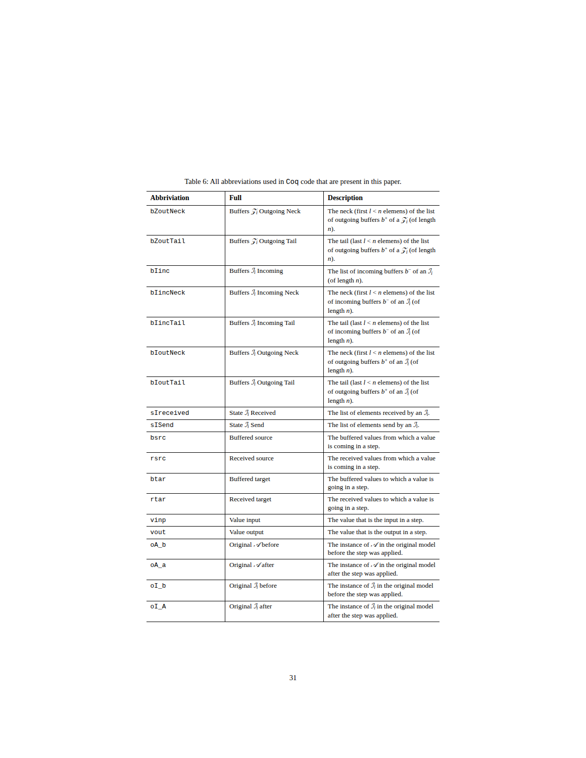Table 6: All abbreviations used in Coq code that are present in this paper.
| Abbriviation | Full | Description |
| --- | --- | --- |
| bZoutNeck | Buffers 𝒵 i Outgoing Neck | The neck (first l < n elemens) of the list of outgoing buffers b + of a 𝒵 i (of length n ). |
| bZoutTail | Buffers 𝒵 i Outgoing Tail | The tail (last l < n elemens) of the list of outgoing buffers b + of a 𝒵 i (of length n ). |
| bIinc | Buffers ℐ i Incoming | The list of incoming buffers b − of an ℐ i (of length n ). |
| bIincNeck | Buffers ℐ i Incoming Neck | The neck (first l < n elemens) of the list of incoming buffers b − of an ℐ i (of length n ). |
| bIincTail | Buffers ℐ i Incoming Tail | The tail (last l < n elemens) of the list of incoming buffers b − of an ℐ i (of length n ). |
| bIoutNeck | Buffers ℐ i Outgoing Neck | The neck (first l < n elemens) of the list of outgoing buffers b + of an ℐ i (of length n ). |
| bIoutTail | Buffers ℐ i Outgoing Tail | The tail (last l < n elemens) of the list of outgoing buffers b + of an ℐ i (of length n ). |
| sIreceived | State ℐ i Received | The list of elements received by an ℐ i . |
| sISend | State ℐ i Send | The list of elements send by an ℐ i . |
| bsrc | Buffered source | The buffered values from which a value is coming in a step. |
| rsrc | Received source | The received values from which a value is coming in a step. |
| btar | Buffered target | The buffered values to which a value is going in a step. |
| rtar | Received target | The received values to which a value is going in a step. |
| vinp | Value input | The value that is the input in a step. |
| vout | Value output | The value that is the output in a step. |
| oA_b | Original 𝒜 before | The instance of 𝒜 in the original model before the step was applied. |
| oA_a | Original 𝒜 after | The instance of 𝒜 in the original model after the step was applied. |
| oI_b | Original ℐ i before | The instance of ℐ i in the original model before the step was applied. |
| oI_A | Original ℐ i after | The instance of ℐ i in the original model after the step was applied. |
31